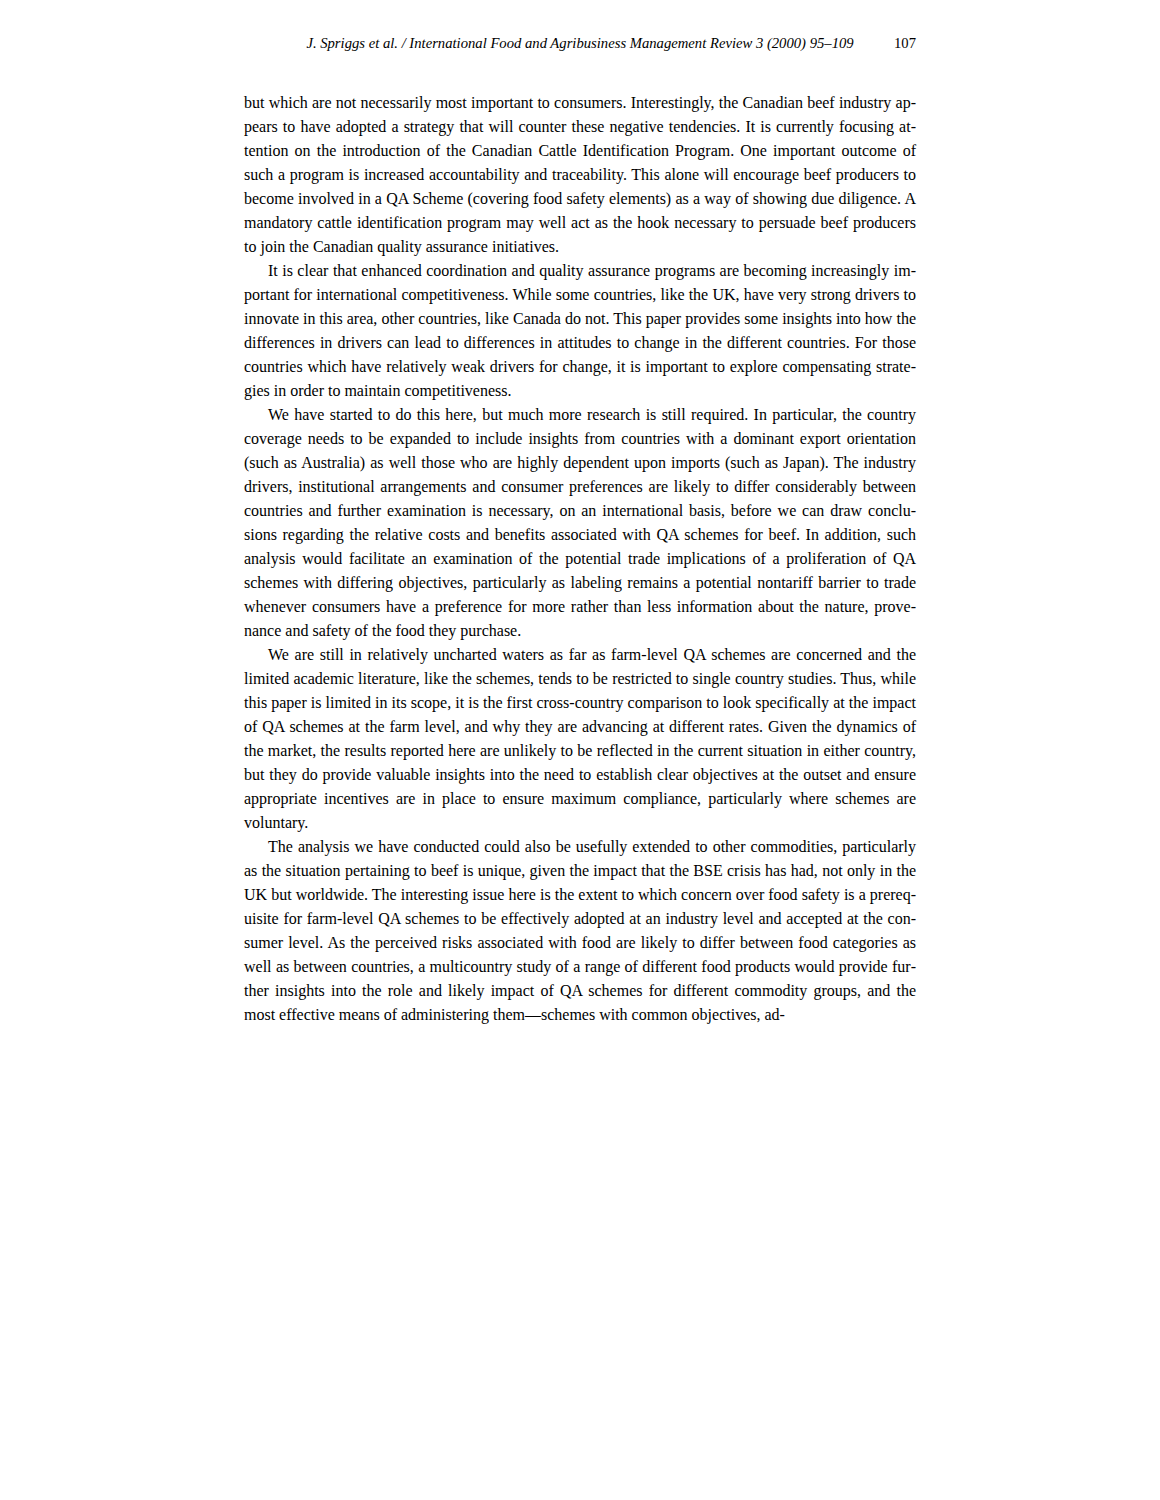J. Spriggs et al. / International Food and Agribusiness Management Review 3 (2000) 95–109 107
but which are not necessarily most important to consumers. Interestingly, the Canadian beef industry appears to have adopted a strategy that will counter these negative tendencies. It is currently focusing attention on the introduction of the Canadian Cattle Identification Program. One important outcome of such a program is increased accountability and traceability. This alone will encourage beef producers to become involved in a QA Scheme (covering food safety elements) as a way of showing due diligence. A mandatory cattle identification program may well act as the hook necessary to persuade beef producers to join the Canadian quality assurance initiatives.
It is clear that enhanced coordination and quality assurance programs are becoming increasingly important for international competitiveness. While some countries, like the UK, have very strong drivers to innovate in this area, other countries, like Canada do not. This paper provides some insights into how the differences in drivers can lead to differences in attitudes to change in the different countries. For those countries which have relatively weak drivers for change, it is important to explore compensating strategies in order to maintain competitiveness.
We have started to do this here, but much more research is still required. In particular, the country coverage needs to be expanded to include insights from countries with a dominant export orientation (such as Australia) as well those who are highly dependent upon imports (such as Japan). The industry drivers, institutional arrangements and consumer preferences are likely to differ considerably between countries and further examination is necessary, on an international basis, before we can draw conclusions regarding the relative costs and benefits associated with QA schemes for beef. In addition, such analysis would facilitate an examination of the potential trade implications of a proliferation of QA schemes with differing objectives, particularly as labeling remains a potential nontariff barrier to trade whenever consumers have a preference for more rather than less information about the nature, provenance and safety of the food they purchase.
We are still in relatively uncharted waters as far as farm-level QA schemes are concerned and the limited academic literature, like the schemes, tends to be restricted to single country studies. Thus, while this paper is limited in its scope, it is the first cross-country comparison to look specifically at the impact of QA schemes at the farm level, and why they are advancing at different rates. Given the dynamics of the market, the results reported here are unlikely to be reflected in the current situation in either country, but they do provide valuable insights into the need to establish clear objectives at the outset and ensure appropriate incentives are in place to ensure maximum compliance, particularly where schemes are voluntary.
The analysis we have conducted could also be usefully extended to other commodities, particularly as the situation pertaining to beef is unique, given the impact that the BSE crisis has had, not only in the UK but worldwide. The interesting issue here is the extent to which concern over food safety is a prerequisite for farm-level QA schemes to be effectively adopted at an industry level and accepted at the consumer level. As the perceived risks associated with food are likely to differ between food categories as well as between countries, a multicountry study of a range of different food products would provide further insights into the role and likely impact of QA schemes for different commodity groups, and the most effective means of administering them—schemes with common objectives, ad-